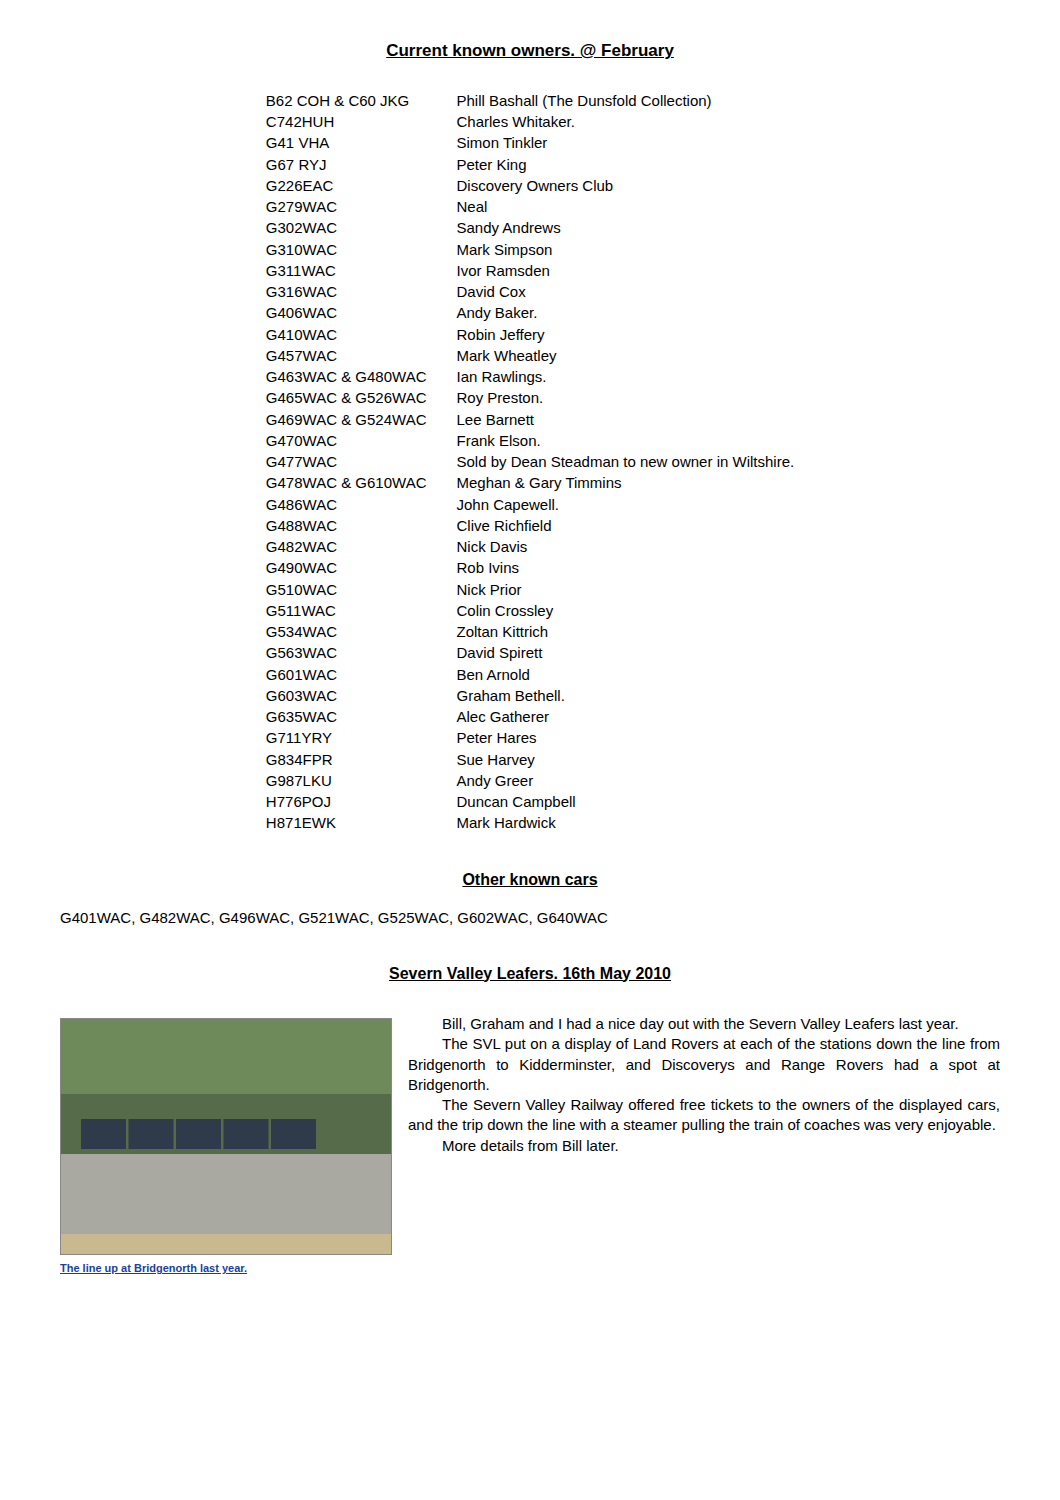Current known owners. @ February
| B62 COH & C60 JKG | Phill Bashall (The Dunsfold Collection) |
| C742HUH | Charles Whitaker. |
| G41 VHA | Simon Tinkler |
| G67 RYJ | Peter King |
| G226EAC | Discovery Owners Club |
| G279WAC | Neal |
| G302WAC | Sandy Andrews |
| G310WAC | Mark Simpson |
| G311WAC | Ivor Ramsden |
| G316WAC | David Cox |
| G406WAC | Andy Baker. |
| G410WAC | Robin Jeffery |
| G457WAC | Mark Wheatley |
| G463WAC & G480WAC | Ian Rawlings. |
| G465WAC & G526WAC | Roy Preston. |
| G469WAC & G524WAC | Lee Barnett |
| G470WAC | Frank Elson. |
| G477WAC | Sold by Dean Steadman to new owner in Wiltshire. |
| G478WAC & G610WAC | Meghan & Gary Timmins |
| G486WAC | John Capewell. |
| G488WAC | Clive Richfield |
| G482WAC | Nick Davis |
| G490WAC | Rob Ivins |
| G510WAC | Nick Prior |
| G511WAC | Colin Crossley |
| G534WAC | Zoltan Kittrich |
| G563WAC | David Spirett |
| G601WAC | Ben Arnold |
| G603WAC | Graham Bethell. |
| G635WAC | Alec Gatherer |
| G711YRY | Peter Hares |
| G834FPR | Sue Harvey |
| G987LKU | Andy Greer |
| H776POJ | Duncan Campbell |
| H871EWK | Mark Hardwick |
Other known cars
G401WAC, G482WAC, G496WAC, G521WAC, G525WAC, G602WAC, G640WAC
Severn Valley Leafers. 16th May 2010
The line up at Bridgenorth last year.
Bill, Graham and I had a nice day out with the Severn Valley Leafers last year.
The SVL put on a display of Land Rovers at each of the stations down the line from Bridgenorth to Kidderminster, and Discoverys and Range Rovers had a spot at Bridgenorth.
The Severn Valley Railway offered free tickets to the owners of the displayed cars, and the trip down the line with a steamer pulling the train of coaches was very enjoyable.
More details from Bill later.